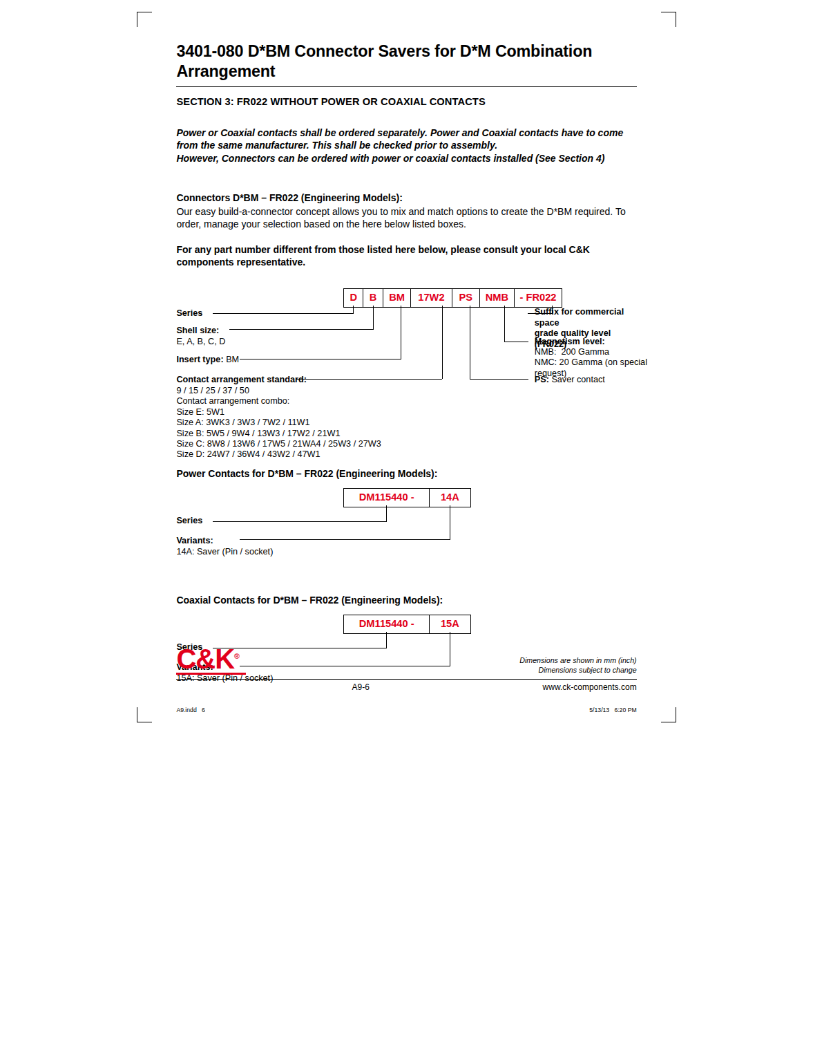3401-080 D*BM Connector Savers for D*M Combination Arrangement
SECTION 3: FR022 WITHOUT POWER OR COAXIAL CONTACTS
Power or Coaxial contacts shall be ordered separately. Power and Coaxial contacts have to come from the same manufacturer. This shall be checked prior to assembly.
However, Connectors can be ordered with power or coaxial contacts installed (See Section 4)
Connectors D*BM – FR022 (Engineering Models):
Our easy build-a-connector concept allows you to mix and match options to create the D*BM required. To order, manage your selection based on the here below listed boxes.
For any part number different from those listed here below, please consult your local C&K components representative.
D
B
BM
17W2
PS
NMB
- FR022
Series
Shell size:
E, A, B, C, D
Insert type: BM
Contact arrangement standard:
9 / 15 / 25 / 37 / 50
Contact arrangement combo:
Size E: 5W1
Size A: 3WK3 / 3W3 / 7W2 / 11W1
Size B: 5W5 / 9W4 / 13W3 / 17W2 / 21W1
Size C: 8W8 / 13W6 / 17W5 / 21WA4 / 25W3 / 27W3
Size D: 24W7 / 36W4 / 43W2 / 47W1
Suffix for commercial space
grade quality level (FR022)
Magnetism level:
NMB: 200 Gamma
NMC: 20 Gamma (on special request)
PS: Saver contact
Power Contacts for D*BM – FR022 (Engineering Models):
DM115440 -
14A
Series
Variants:
14A: Saver (Pin / socket)
Coaxial Contacts for D*BM – FR022 (Engineering Models):
DM115440 -
15A
Series
Variants:
15A: Saver (Pin / socket)
C&K®
Dimensions are shown in mm (inch)
Dimensions subject to change
A9-6 www.ck-components.com
A9.indd 6 5/13/13 6:20 PM